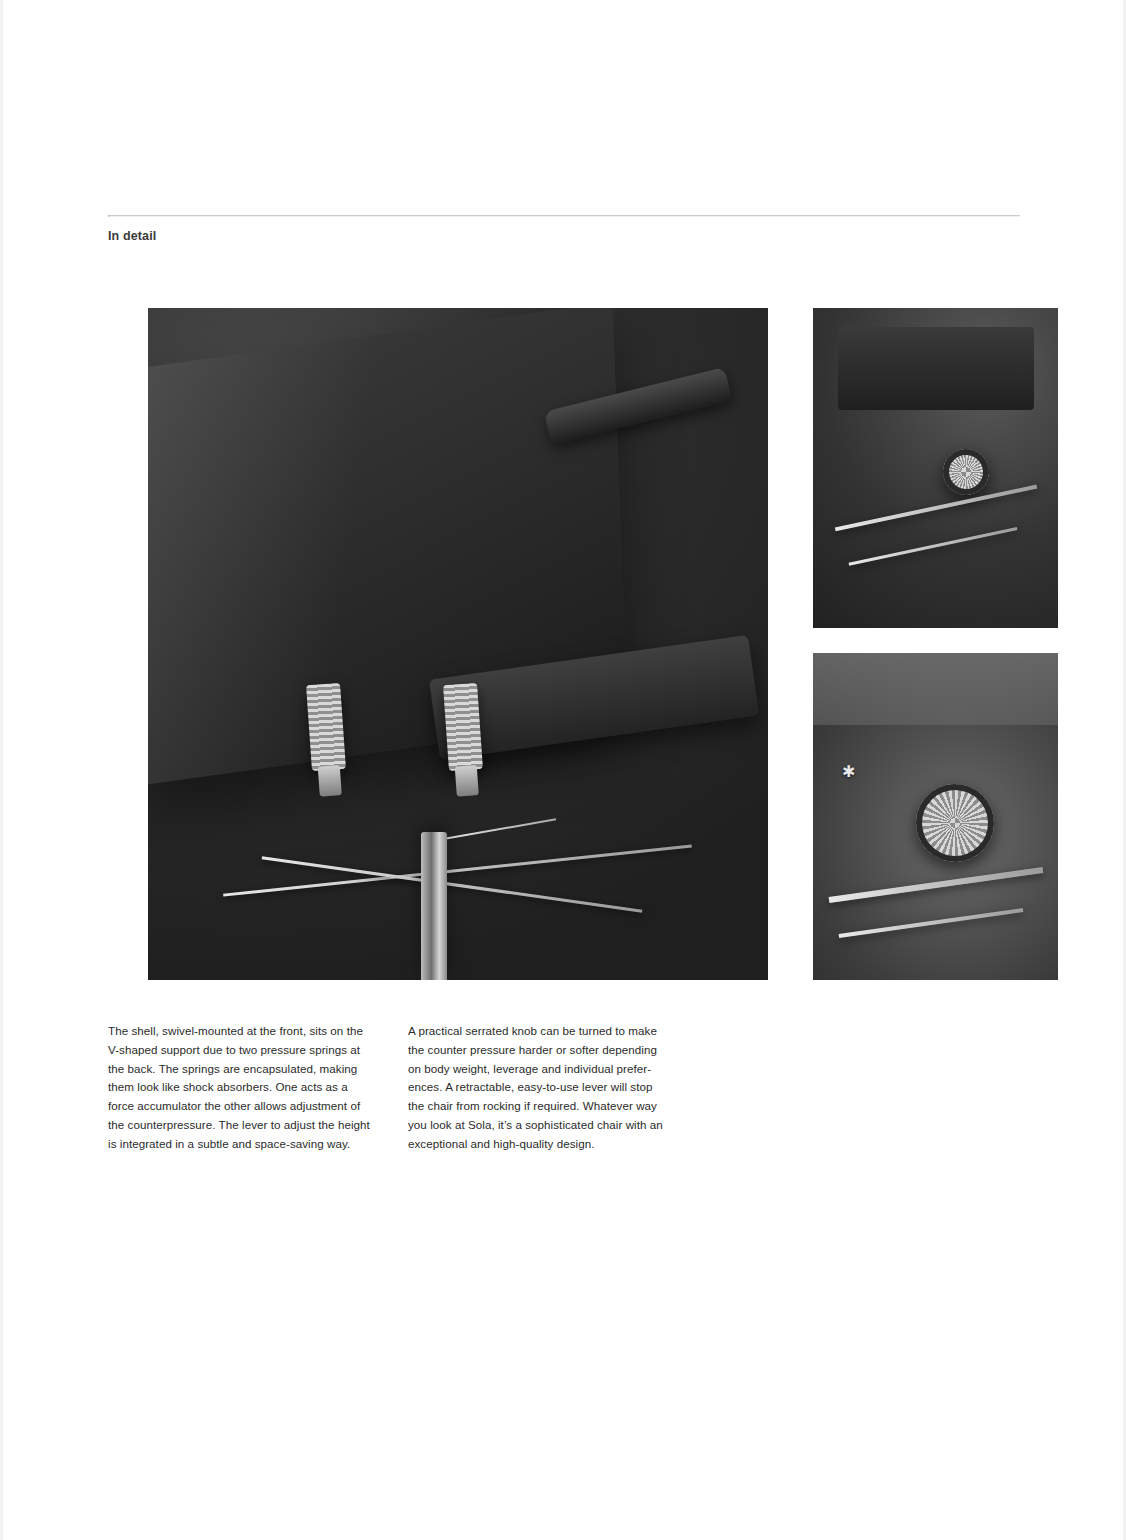In detail
✱
The shell, swivel-mounted at the front, sits on the V-shaped support due to two pressure springs at the back. The springs are encapsulated, making them look like shock absorbers. One acts as a force accumulator the other allows adjustment of the counterpressure. The lever to adjust the height is integrated in a subtle and space-saving way.
A practical serrated knob can be turned to make the counter pressure harder or softer depending on body weight, leverage and individual preferences. A retractable, easy-to-use lever will stop the chair from rocking if required. Whatever way you look at Sola, it’s a sophisticated chair with an exceptional and high-quality design.